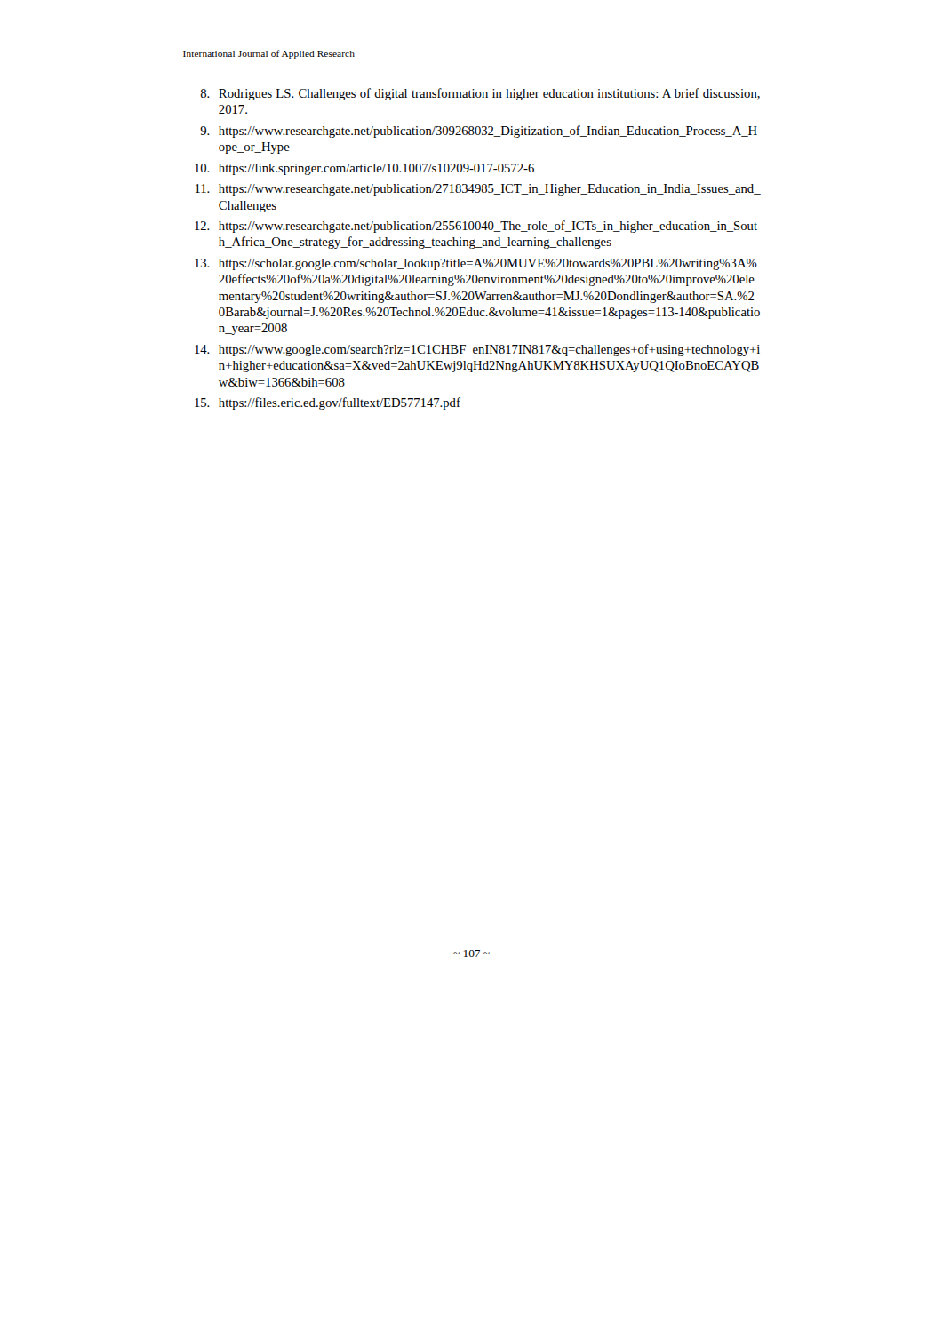International Journal of Applied Research
Rodrigues LS. Challenges of digital transformation in higher education institutions: A brief discussion, 2017.
https://www.researchgate.net/publication/309268032_Digitization_of_Indian_Education_Process_A_Hope_or_Hype
https://link.springer.com/article/10.1007/s10209-017-0572-6
https://www.researchgate.net/publication/271834985_ICT_in_Higher_Education_in_India_Issues_and_Challenges
https://www.researchgate.net/publication/255610040_The_role_of_ICTs_in_higher_education_in_South_Africa_One_strategy_for_addressing_teaching_and_learning_challenges
https://scholar.google.com/scholar_lookup?title=A%20MUVE%20towards%20PBL%20writing%3A%20effects%20of%20a%20digital%20learning%20environment%20designed%20to%20improve%20elementary%20student%20writing&author=SJ.%20Warren&author=MJ.%20Dondlinger&author=SA.%20Barab&journal=J.%20Res.%20Technol.%20Educ.&volume=41&issue=1&pages=113-140&publication_year=2008
https://www.google.com/search?rlz=1C1CHBF_enIN817IN817&q=challenges+of+using+technology+in+higher+education&sa=X&ved=2ahUKEwj9lqHd2NngAhUKMY8KHSUXAyUQ1QIoBnoECAYQBw&biw=1366&bih=608
https://files.eric.ed.gov/fulltext/ED577147.pdf
~ 107 ~